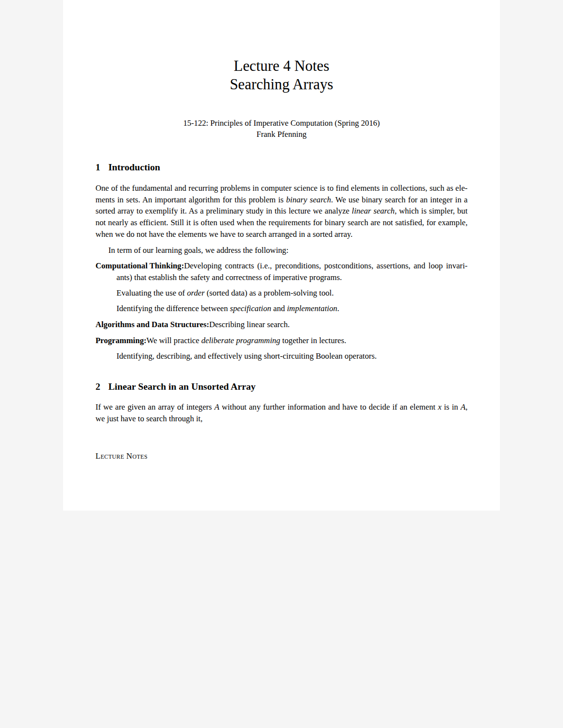Lecture 4 Notes
Searching Arrays
15-122: Principles of Imperative Computation (Spring 2016)
Frank Pfenning
1 Introduction
One of the fundamental and recurring problems in computer science is to find elements in collections, such as elements in sets. An important algorithm for this problem is binary search. We use binary search for an integer in a sorted array to exemplify it. As a preliminary study in this lecture we analyze linear search, which is simpler, but not nearly as efficient. Still it is often used when the requirements for binary search are not satisfied, for example, when we do not have the elements we have to search arranged in a sorted array.
In term of our learning goals, we address the following:
Computational Thinking:
Developing contracts (i.e., preconditions, postconditions, assertions, and loop invariants) that establish the safety and correctness of imperative programs.
Evaluating the use of order (sorted data) as a problem-solving tool.
Identifying the difference between specification and implementation.
Algorithms and Data Structures:
Describing linear search.
Programming:
We will practice deliberate programming together in lectures.
Identifying, describing, and effectively using short-circuiting Boolean operators.
2 Linear Search in an Unsorted Array
If we are given an array of integers A without any further information and have to decide if an element x is in A, we just have to search through it,
Lecture Notes